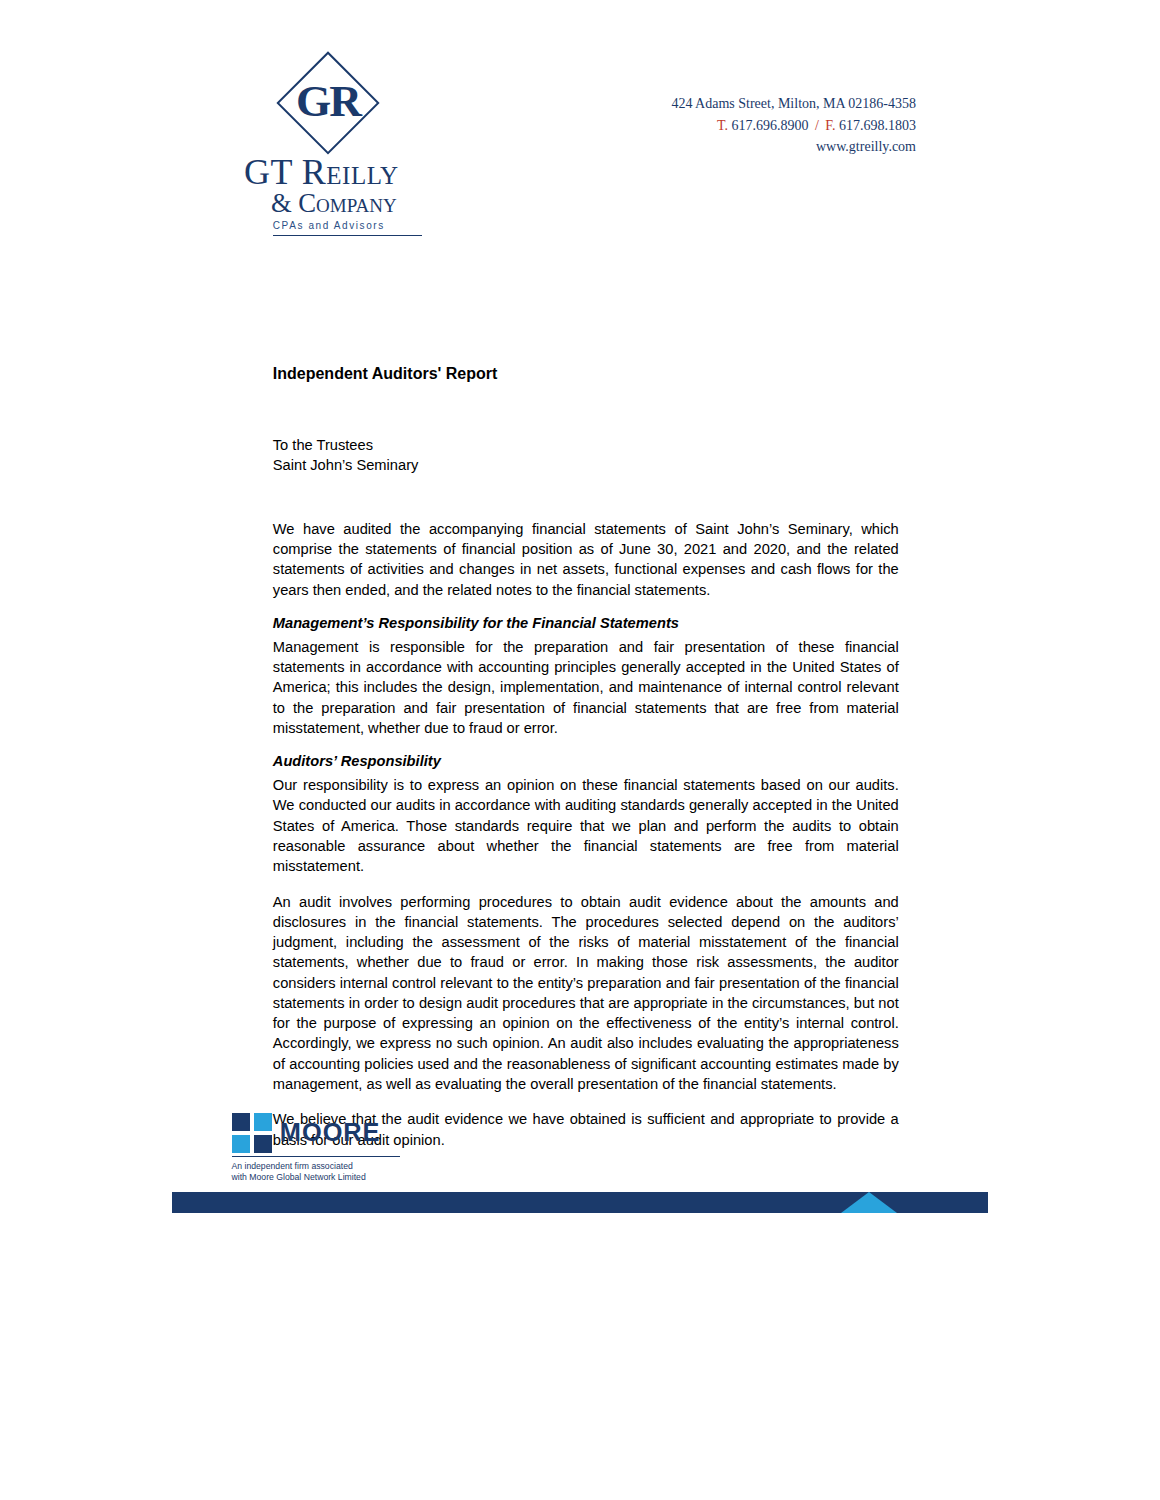GR
GT Reilly
& Company
CPAs and Advisors
424 Adams Street, Milton, MA 02186-4358
T. 617.696.8900 / F. 617.698.1803
www.gtreilly.com
Independent Auditors' Report
To the Trustees
Saint John’s Seminary
We have audited the accompanying financial statements of Saint John’s Seminary, which comprise the statements of financial position as of June 30, 2021 and 2020, and the related statements of activities and changes in net assets, functional expenses and cash flows for the years then ended, and the related notes to the financial statements.
Management’s Responsibility for the Financial Statements
Management is responsible for the preparation and fair presentation of these financial statements in accordance with accounting principles generally accepted in the United States of America; this includes the design, implementation, and maintenance of internal control relevant to the preparation and fair presentation of financial statements that are free from material misstatement, whether due to fraud or error.
Auditors’ Responsibility
Our responsibility is to express an opinion on these financial statements based on our audits. We conducted our audits in accordance with auditing standards generally accepted in the United States of America. Those standards require that we plan and perform the audits to obtain reasonable assurance about whether the financial statements are free from material misstatement.
An audit involves performing procedures to obtain audit evidence about the amounts and disclosures in the financial statements. The procedures selected depend on the auditors’ judgment, including the assessment of the risks of material misstatement of the financial statements, whether due to fraud or error. In making those risk assessments, the auditor considers internal control relevant to the entity’s preparation and fair presentation of the financial statements in order to design audit procedures that are appropriate in the circumstances, but not for the purpose of expressing an opinion on the effectiveness of the entity’s internal control. Accordingly, we express no such opinion. An audit also includes evaluating the appropriateness of accounting policies used and the reasonableness of significant accounting estimates made by management, as well as evaluating the overall presentation of the financial statements.
We believe that the audit evidence we have obtained is sufficient and appropriate to provide a basis for our audit opinion.
MOORE
An independent firm associated
with Moore Global Network Limited